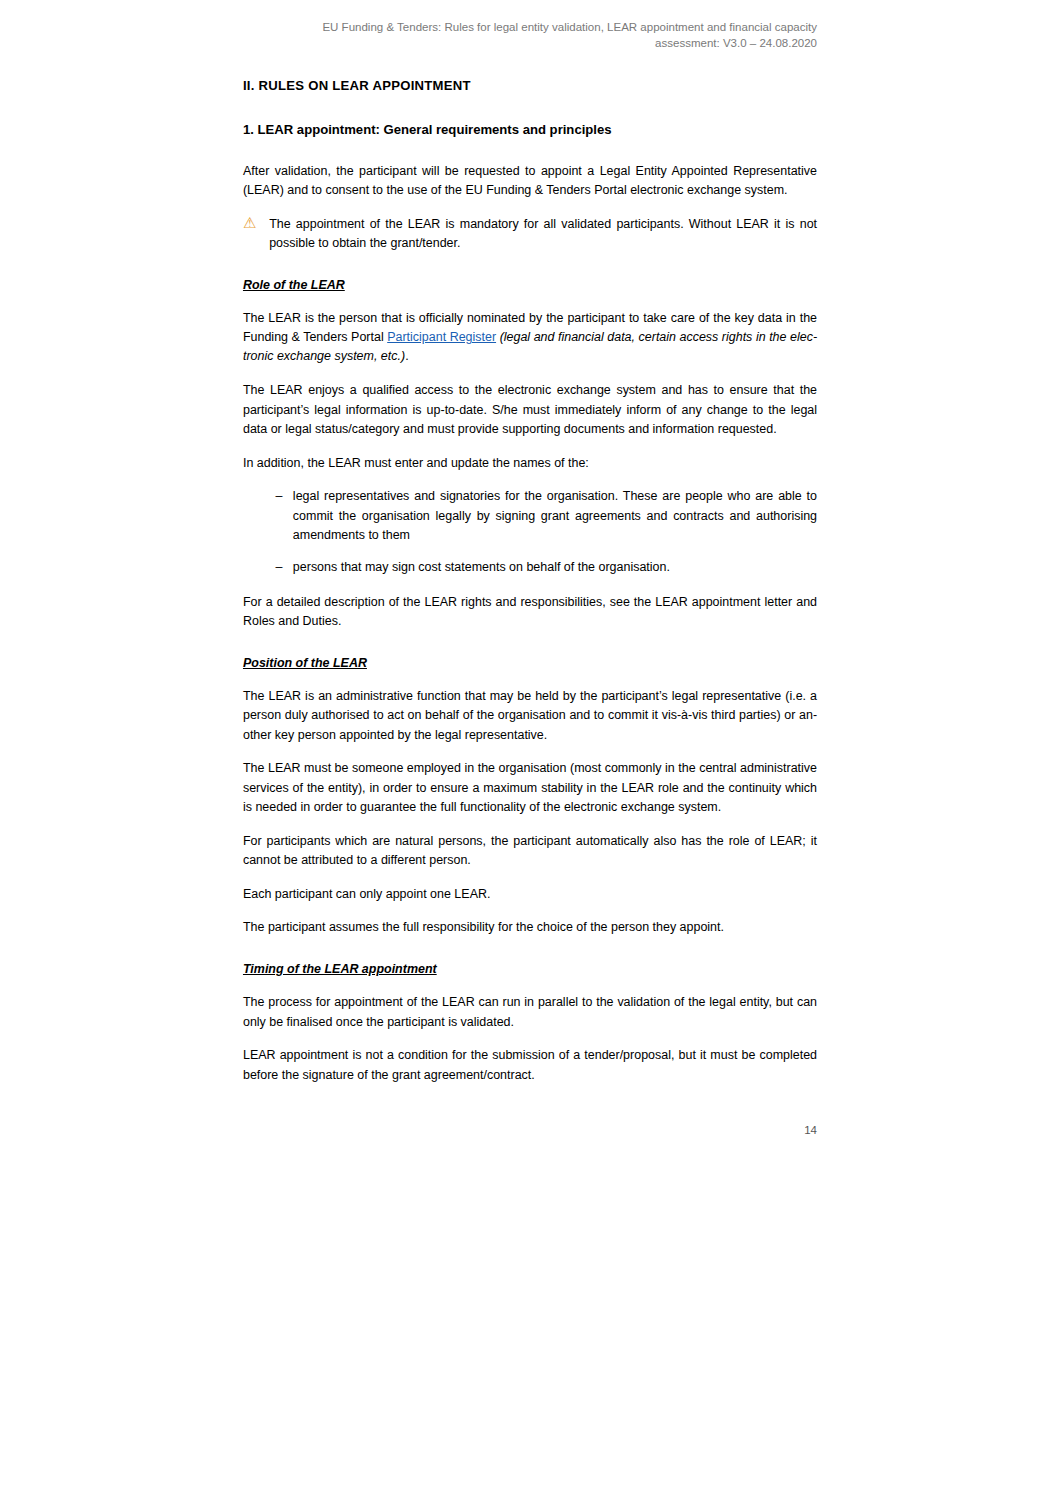EU Funding & Tenders: Rules for legal entity validation, LEAR appointment and financial capacity
assessment: V3.0 – 24.08.2020
II. RULES ON LEAR APPOINTMENT
1. LEAR appointment: General requirements and principles
After validation, the participant will be requested to appoint a Legal Entity Appointed Representative (LEAR) and to consent to the use of the EU Funding & Tenders Portal electronic exchange system.
⚠
The appointment of the LEAR is mandatory for all validated participants. Without LEAR it is not possible to obtain the grant/tender.
Role of the LEAR
The LEAR is the person that is officially nominated by the participant to take care of the key data in the Funding & Tenders Portal Participant Register (legal and financial data, certain access rights in the electronic exchange system, etc.).
The LEAR enjoys a qualified access to the electronic exchange system and has to ensure that the participant’s legal information is up-to-date. S/he must immediately inform of any change to the legal data or legal status/category and must provide supporting documents and information requested.
In addition, the LEAR must enter and update the names of the:
legal representatives and signatories for the organisation. These are people who are able to commit the organisation legally by signing grant agreements and contracts and authorising amendments to them
persons that may sign cost statements on behalf of the organisation.
For a detailed description of the LEAR rights and responsibilities, see the LEAR appointment letter and Roles and Duties.
Position of the LEAR
The LEAR is an administrative function that may be held by the participant’s legal representative (i.e. a person duly authorised to act on behalf of the organisation and to commit it vis-à-vis third parties) or another key person appointed by the legal representative.
The LEAR must be someone employed in the organisation (most commonly in the central administrative services of the entity), in order to ensure a maximum stability in the LEAR role and the continuity which is needed in order to guarantee the full functionality of the electronic exchange system.
For participants which are natural persons, the participant automatically also has the role of LEAR; it cannot be attributed to a different person.
Each participant can only appoint one LEAR.
The participant assumes the full responsibility for the choice of the person they appoint.
Timing of the LEAR appointment
The process for appointment of the LEAR can run in parallel to the validation of the legal entity, but can only be finalised once the participant is validated.
LEAR appointment is not a condition for the submission of a tender/proposal, but it must be completed before the signature of the grant agreement/contract.
14